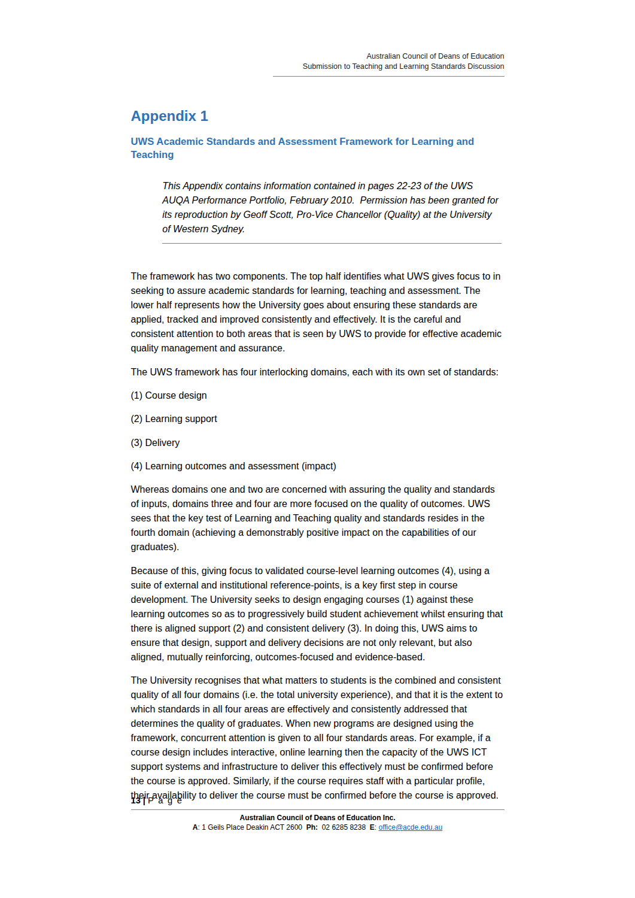Australian Council of Deans of Education
Submission to Teaching and Learning Standards Discussion
Appendix 1
UWS Academic Standards and Assessment Framework for Learning and Teaching
This Appendix contains information contained in pages 22-23 of the UWS AUQA Performance Portfolio, February 2010. Permission has been granted for its reproduction by Geoff Scott, Pro-Vice Chancellor (Quality) at the University of Western Sydney.
The framework has two components. The top half identifies what UWS gives focus to in seeking to assure academic standards for learning, teaching and assessment. The lower half represents how the University goes about ensuring these standards are applied, tracked and improved consistently and effectively. It is the careful and consistent attention to both areas that is seen by UWS to provide for effective academic quality management and assurance.
The UWS framework has four interlocking domains, each with its own set of standards:
(1) Course design
(2) Learning support
(3) Delivery
(4) Learning outcomes and assessment (impact)
Whereas domains one and two are concerned with assuring the quality and standards of inputs, domains three and four are more focused on the quality of outcomes. UWS sees that the key test of Learning and Teaching quality and standards resides in the fourth domain (achieving a demonstrably positive impact on the capabilities of our graduates).
Because of this, giving focus to validated course-level learning outcomes (4), using a suite of external and institutional reference-points, is a key first step in course development. The University seeks to design engaging courses (1) against these learning outcomes so as to progressively build student achievement whilst ensuring that there is aligned support (2) and consistent delivery (3). In doing this, UWS aims to ensure that design, support and delivery decisions are not only relevant, but also aligned, mutually reinforcing, outcomes-focused and evidence-based.
The University recognises that what matters to students is the combined and consistent quality of all four domains (i.e. the total university experience), and that it is the extent to which standards in all four areas are effectively and consistently addressed that determines the quality of graduates. When new programs are designed using the framework, concurrent attention is given to all four standards areas. For example, if a course design includes interactive, online learning then the capacity of the UWS ICT support systems and infrastructure to deliver this effectively must be confirmed before the course is approved. Similarly, if the course requires staff with a particular profile, their availability to deliver the course must be confirmed before the course is approved.
13 | P a g e
Australian Council of Deans of Education Inc.
A: 1 Geils Place Deakin ACT 2600 Ph: 02 6285 8238 E: office@acde.edu.au